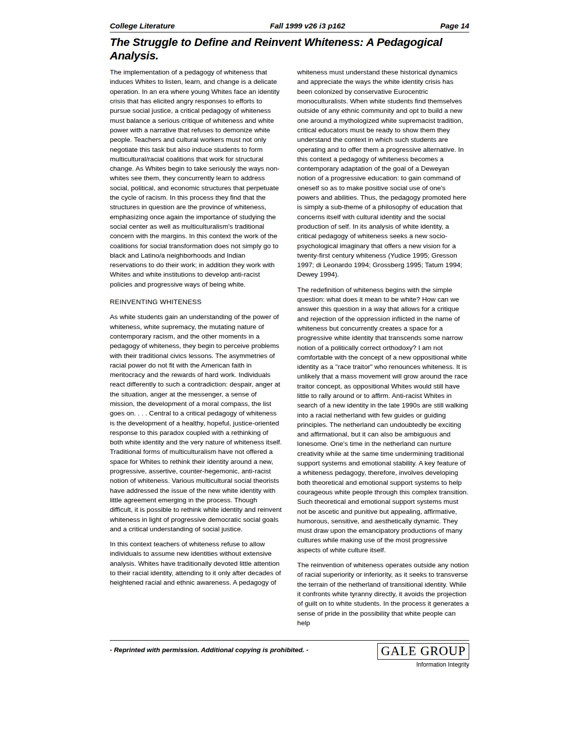College Literature
Fall 1999 v26 i3 p162
Page 14
The Struggle to Define and Reinvent Whiteness: A Pedagogical Analysis.
The implementation of a pedagogy of whiteness that induces Whites to listen, learn, and change is a delicate operation. In an era where young Whites face an identity crisis that has elicited angry responses to efforts to pursue social justice, a critical pedagogy of whiteness must balance a serious critique of whiteness and white power with a narrative that refuses to demonize white people. Teachers and cultural workers must not only negotiate this task but also induce students to form multicultural/racial coalitions that work for structural change. As Whites begin to take seriously the ways non-whites see them, they concurrently learn to address social, political, and economic structures that perpetuate the cycle of racism. In this process they find that the structures in question are the province of whiteness, emphasizing once again the importance of studying the social center as well as multiculturalism's traditional concern with the margins. In this context the work of the coalitions for social transformation does not simply go to black and Latino/a neighborhoods and Indian reservations to do their work; in addition they work with Whites and white institutions to develop anti-racist policies and progressive ways of being white.
Reinventing Whiteness
As white students gain an understanding of the power of whiteness, white supremacy, the mutating nature of contemporary racism, and the other moments in a pedagogy of whiteness, they begin to perceive problems with their traditional civics lessons. The asymmetries of racial power do not fit with the American faith in meritocracy and the rewards of hard work. Individuals react differently to such a contradiction: despair, anger at the situation, anger at the messenger, a sense of mission, the development of a moral compass, the list goes on. . . . Central to a critical pedagogy of whiteness is the development of a healthy, hopeful, justice-oriented response to this paradox coupled with a rethinking of both white identity and the very nature of whiteness itself. Traditional forms of multiculturalism have not offered a space for Whites to rethink their identity around a new, progressive, assertive, counter-hegemonic, anti-racist notion of whiteness. Various multicultural social theorists have addressed the issue of the new white identity with little agreement emerging in the process. Though difficult, it is possible to rethink white identity and reinvent whiteness in light of progressive democratic social goals and a critical understanding of social justice.
In this context teachers of whiteness refuse to allow individuals to assume new identities without extensive analysis. Whites have traditionally devoted little attention to their racial identity, attending to it only after decades of heightened racial and ethnic awareness. A pedagogy of
whiteness must understand these historical dynamics and appreciate the ways the white identity crisis has been colonized by conservative Eurocentric monoculturalists. When white students find themselves outside of any ethnic community and opt to build a new one around a mythologized white supremacist tradition, critical educators must be ready to show them they understand the context in which such students are operating and to offer them a progressive alternative. In this context a pedagogy of whiteness becomes a contemporary adaptation of the goal of a Deweyan notion of a progressive education: to gain command of oneself so as to make positive social use of one's powers and abilities. Thus, the pedagogy promoted here is simply a sub-theme of a philosophy of education that concerns itself with cultural identity and the social production of self. In its analysis of white identity, a critical pedagogy of whiteness seeks a new socio-psychological imaginary that offers a new vision for a twenty-first century whiteness (Yudice 1995; Gresson 1997; di Leonardo 1994; Grossberg 1995; Tatum 1994; Dewey 1994).
The redefinition of whiteness begins with the simple question: what does it mean to be white? How can we answer this question in a way that allows for a critique and rejection of the oppression inflicted in the name of whiteness but concurrently creates a space for a progressive white identity that transcends some narrow notion of a politically correct orthodoxy? I am not comfortable with the concept of a new oppositional white identity as a "race traitor" who renounces whiteness. It is unlikely that a mass movement will grow around the race traitor concept, as oppositional Whites would still have little to rally around or to affirm. Anti-racist Whites in search of a new identity in the late 1990s are still walking into a racial netherland with few guides or guiding principles. The netherland can undoubtedly be exciting and affirmational, but it can also be ambiguous and lonesome. One's time in the netherland can nurture creativity while at the same time undermining traditional support systems and emotional stability. A key feature of a whiteness pedagogy, therefore, involves developing both theoretical and emotional support systems to help courageous white people through this complex transition. Such theoretical and emotional support systems must not be ascetic and punitive but appealing, affirmative, humorous, sensitive, and aesthetically dynamic. They must draw upon the emancipatory productions of many cultures while making use of the most progressive aspects of white culture itself.
The reinvention of whiteness operates outside any notion of racial superiority or inferiority, as it seeks to transverse the terrain of the netherland of transitional identity. While it confronts white tyranny directly, it avoids the projection of guilt on to white students. In the process it generates a sense of pride in the possibility that white people can help
- Reprinted with permission. Additional copying is prohibited. -
GALE GROUP
Information Integrity